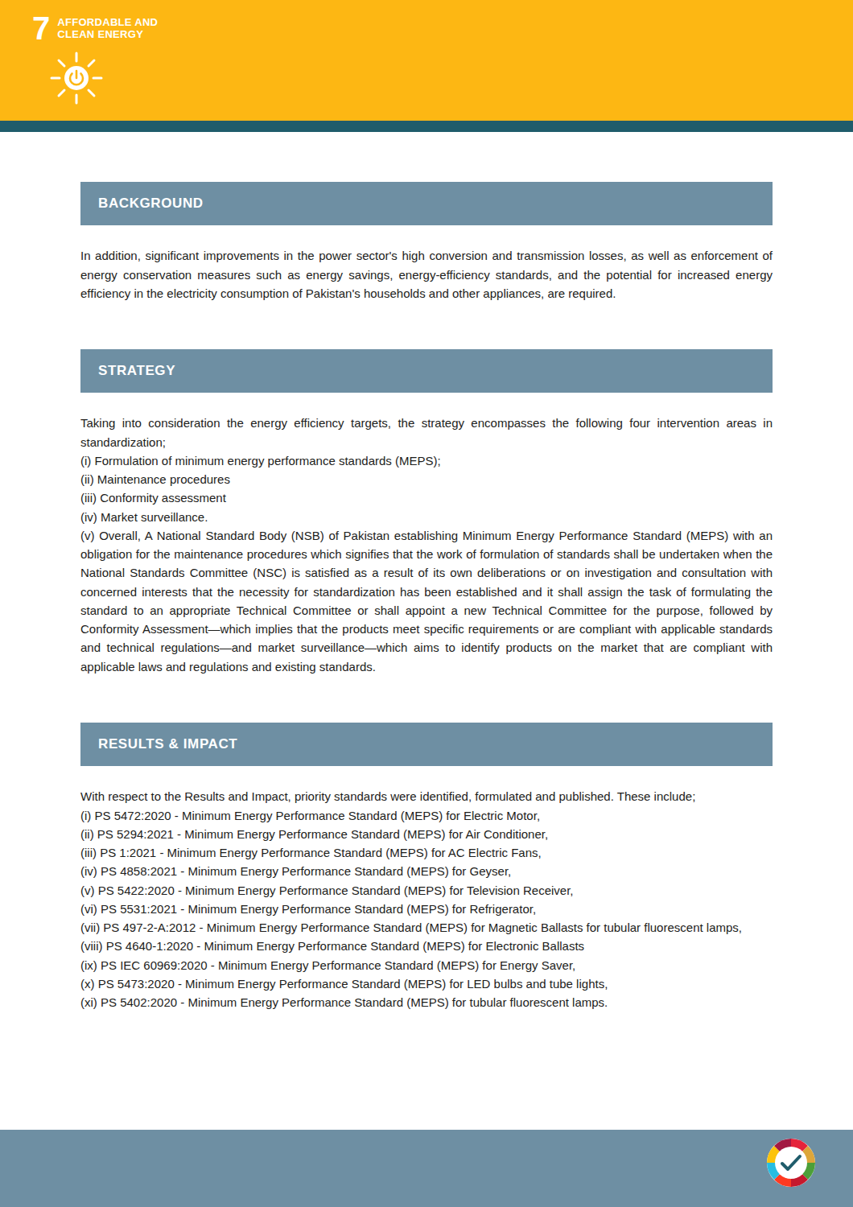7 Affordable and
Clean Energy
BACKGROUND
In addition, significant improvements in the power sector's high conversion and transmission losses, as well as enforcement of energy conservation measures such as energy savings, energy-efficiency standards, and the potential for increased energy efficiency in the electricity consumption of Pakistan's households and other appliances, are required.
STRATEGY
Taking into consideration the energy efficiency targets, the strategy encompasses the following four intervention areas in standardization;
(i) Formulation of minimum energy performance standards (MEPS);
(ii) Maintenance procedures
(iii) Conformity assessment
(iv) Market surveillance.
(v) Overall, A National Standard Body (NSB) of Pakistan establishing Minimum Energy Performance Standard (MEPS) with an obligation for the maintenance procedures which signifies that the work of formulation of standards shall be undertaken when the National Standards Committee (NSC) is satisfied as a result of its own deliberations or on investigation and consultation with concerned interests that the necessity for standardization has been established and it shall assign the task of formulating the standard to an appropriate Technical Committee or shall appoint a new Technical Committee for the purpose, followed by Conformity Assessment—which implies that the products meet specific requirements or are compliant with applicable standards and technical regulations—and market surveillance—which aims to identify products on the market that are compliant with applicable laws and regulations and existing standards.
RESULTS & IMPACT
With respect to the Results and Impact, priority standards were identified, formulated and published. These include;
(i) PS 5472:2020 - Minimum Energy Performance Standard (MEPS) for Electric Motor,
(ii) PS 5294:2021 - Minimum Energy Performance Standard (MEPS) for Air Conditioner,
(iii) PS 1:2021 - Minimum Energy Performance Standard (MEPS) for AC Electric Fans,
(iv) PS 4858:2021 - Minimum Energy Performance Standard (MEPS) for Geyser,
(v) PS 5422:2020 - Minimum Energy Performance Standard (MEPS) for Television Receiver,
(vi) PS 5531:2021 - Minimum Energy Performance Standard (MEPS) for Refrigerator,
(vii) PS 497-2-A:2012 - Minimum Energy Performance Standard (MEPS) for Magnetic Ballasts for tubular fluorescent lamps,
(viii) PS 4640-1:2020 - Minimum Energy Performance Standard (MEPS) for Electronic Ballasts
(ix) PS IEC 60969:2020 - Minimum Energy Performance Standard (MEPS) for Energy Saver,
(x) PS 5473:2020 - Minimum Energy Performance Standard (MEPS) for LED bulbs and tube lights,
(xi) PS 5402:2020 - Minimum Energy Performance Standard (MEPS) for tubular fluorescent lamps.